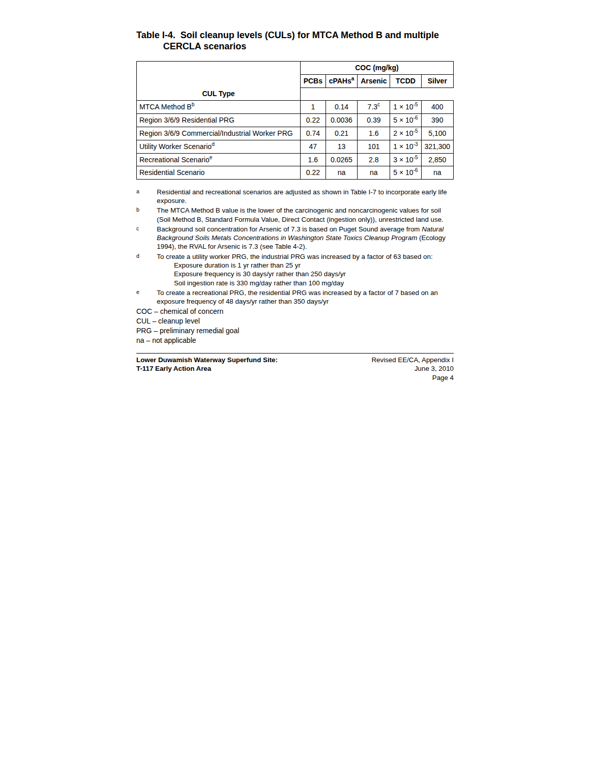Table I-4. Soil cleanup levels (CULs) for MTCA Method B and multiple CERCLA scenarios
| | COC (mg/kg) |
| --- | --- |
| PCBs | cPAHs a | Arsenic | TCDD | Silver |
| CUL Type | | | | | |
| MTCA Method B b | 1 | 0.14 | 7.3 c | 1 × 10 -5 | 400 |
| Region 3/6/9 Residential PRG | 0.22 | 0.0036 | 0.39 | 5 × 10 -6 | 390 |
| Region 3/6/9 Commercial/Industrial Worker PRG | 0.74 | 0.21 | 1.6 | 2 × 10 -5 | 5,100 |
| Utility Worker Scenario d | 47 | 13 | 101 | 1 × 10 -3 | 321,300 |
| Recreational Scenario e | 1.6 | 0.0265 | 2.8 | 3 × 10 -5 | 2,850 |
| Residential Scenario | 0.22 | na | na | 5 × 10 -6 | na |
a
Residential and recreational scenarios are adjusted as shown in Table I-7 to incorporate early life exposure.
b
The MTCA Method B value is the lower of the carcinogenic and noncarcinogenic values for soil (Soil Method B, Standard Formula Value, Direct Contact (ingestion only)), unrestricted land use.
c
Background soil concentration for Arsenic of 7.3 is based on Puget Sound average from Natural Background Soils Metals Concentrations in Washington State Toxics Cleanup Program (Ecology 1994), the RVAL for Arsenic is 7.3 (see Table 4-2).
d
To create a utility worker PRG, the industrial PRG was increased by a factor of 63 based on:
Exposure duration is 1 yr rather than 25 yr
Exposure frequency is 30 days/yr rather than 250 days/yr
Soil ingestion rate is 330 mg/day rather than 100 mg/day
e
To create a recreational PRG, the residential PRG was increased by a factor of 7 based on an exposure frequency of 48 days/yr rather than 350 days/yr
COC – chemical of concern
CUL – cleanup level
PRG – preliminary remedial goal
na – not applicable
Lower Duwamish Waterway Superfund Site:
T-117 Early Action Area
Revised EE/CA, Appendix I
June 3, 2010
Page 4